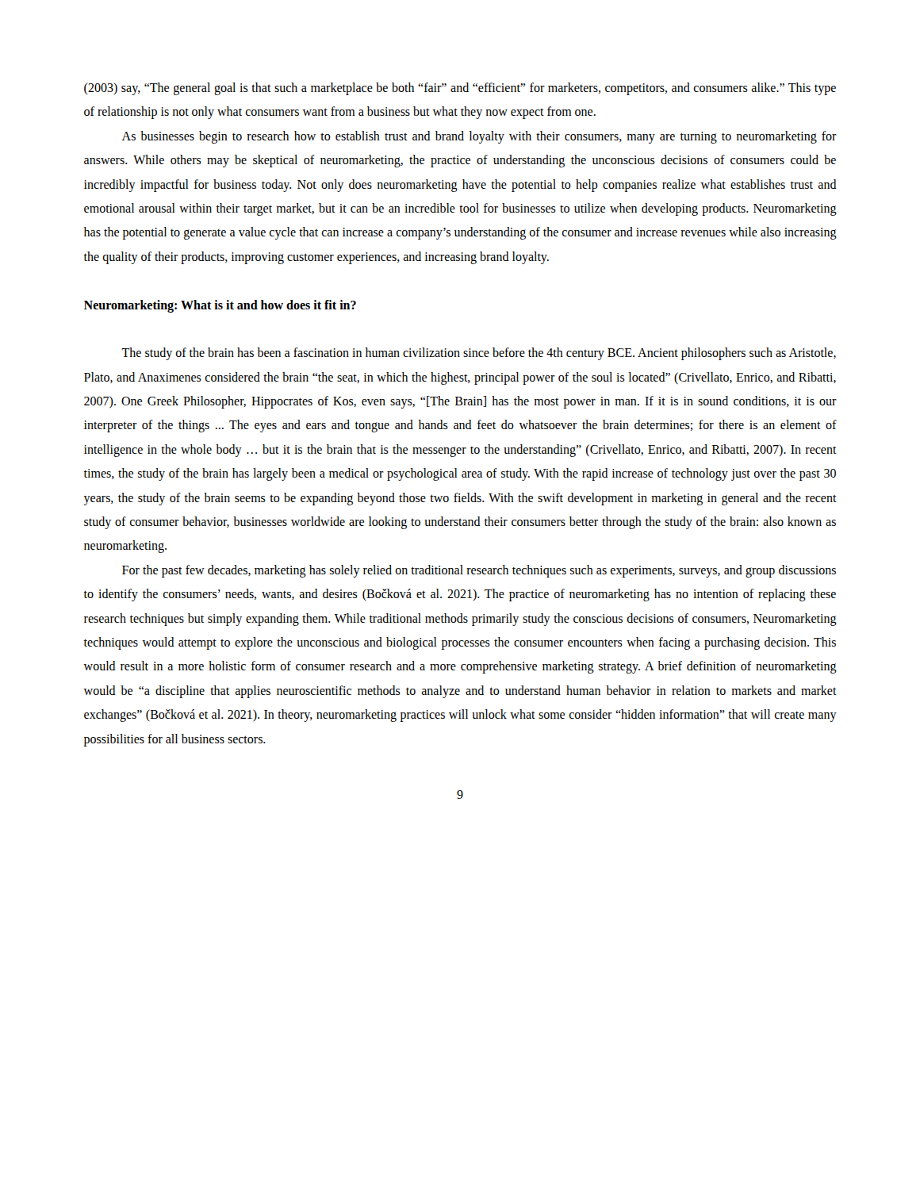(2003) say, “The general goal is that such a marketplace be both “fair” and “efficient” for marketers, competitors, and consumers alike.” This type of relationship is not only what consumers want from a business but what they now expect from one.
As businesses begin to research how to establish trust and brand loyalty with their consumers, many are turning to neuromarketing for answers. While others may be skeptical of neuromarketing, the practice of understanding the unconscious decisions of consumers could be incredibly impactful for business today. Not only does neuromarketing have the potential to help companies realize what establishes trust and emotional arousal within their target market, but it can be an incredible tool for businesses to utilize when developing products. Neuromarketing has the potential to generate a value cycle that can increase a company’s understanding of the consumer and increase revenues while also increasing the quality of their products, improving customer experiences, and increasing brand loyalty.
Neuromarketing: What is it and how does it fit in?
The study of the brain has been a fascination in human civilization since before the 4th century BCE. Ancient philosophers such as Aristotle, Plato, and Anaximenes considered the brain “the seat, in which the highest, principal power of the soul is located” (Crivellato, Enrico, and Ribatti, 2007). One Greek Philosopher, Hippocrates of Kos, even says, “[The Brain] has the most power in man. If it is in sound conditions, it is our interpreter of the things ... The eyes and ears and tongue and hands and feet do whatsoever the brain determines; for there is an element of intelligence in the whole body … but it is the brain that is the messenger to the understanding” (Crivellato, Enrico, and Ribatti, 2007). In recent times, the study of the brain has largely been a medical or psychological area of study. With the rapid increase of technology just over the past 30 years, the study of the brain seems to be expanding beyond those two fields. With the swift development in marketing in general and the recent study of consumer behavior, businesses worldwide are looking to understand their consumers better through the study of the brain: also known as neuromarketing.
For the past few decades, marketing has solely relied on traditional research techniques such as experiments, surveys, and group discussions to identify the consumers’ needs, wants, and desires (Bočková et al. 2021). The practice of neuromarketing has no intention of replacing these research techniques but simply expanding them. While traditional methods primarily study the conscious decisions of consumers, Neuromarketing techniques would attempt to explore the unconscious and biological processes the consumer encounters when facing a purchasing decision. This would result in a more holistic form of consumer research and a more comprehensive marketing strategy. A brief definition of neuromarketing would be “a discipline that applies neuroscientific methods to analyze and to understand human behavior in relation to markets and market exchanges” (Bočková et al. 2021). In theory, neuromarketing practices will unlock what some consider “hidden information” that will create many possibilities for all business sectors.
9